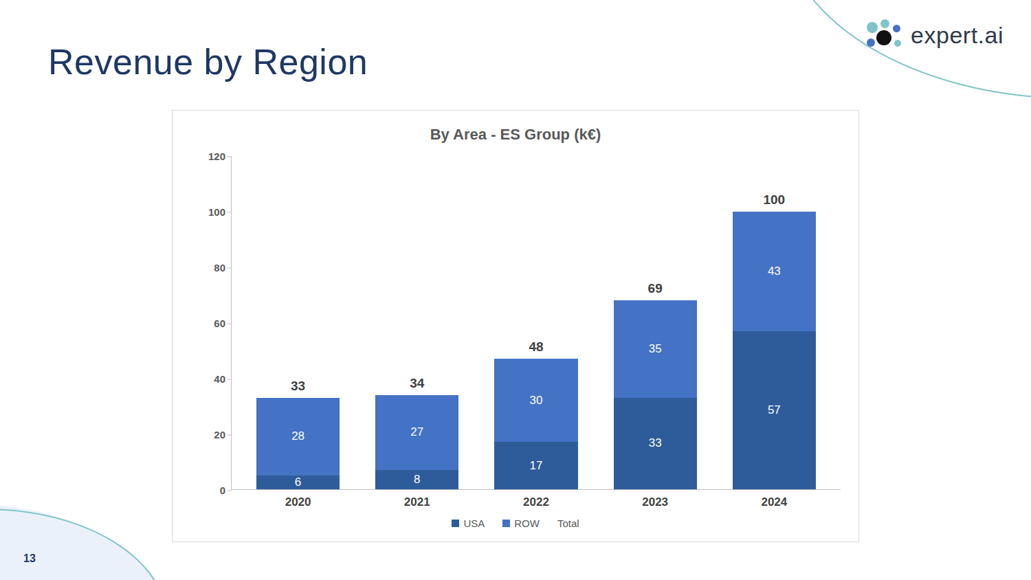expert.ai
Revenue by Region
By Area - ES Group (k€)
120 100 80 60 40 20 0
33
28
6
34
27
8
48
30
17
69
35
33
100
43
57
2020 2021 2022 2023 2024
USA ROW Total
13